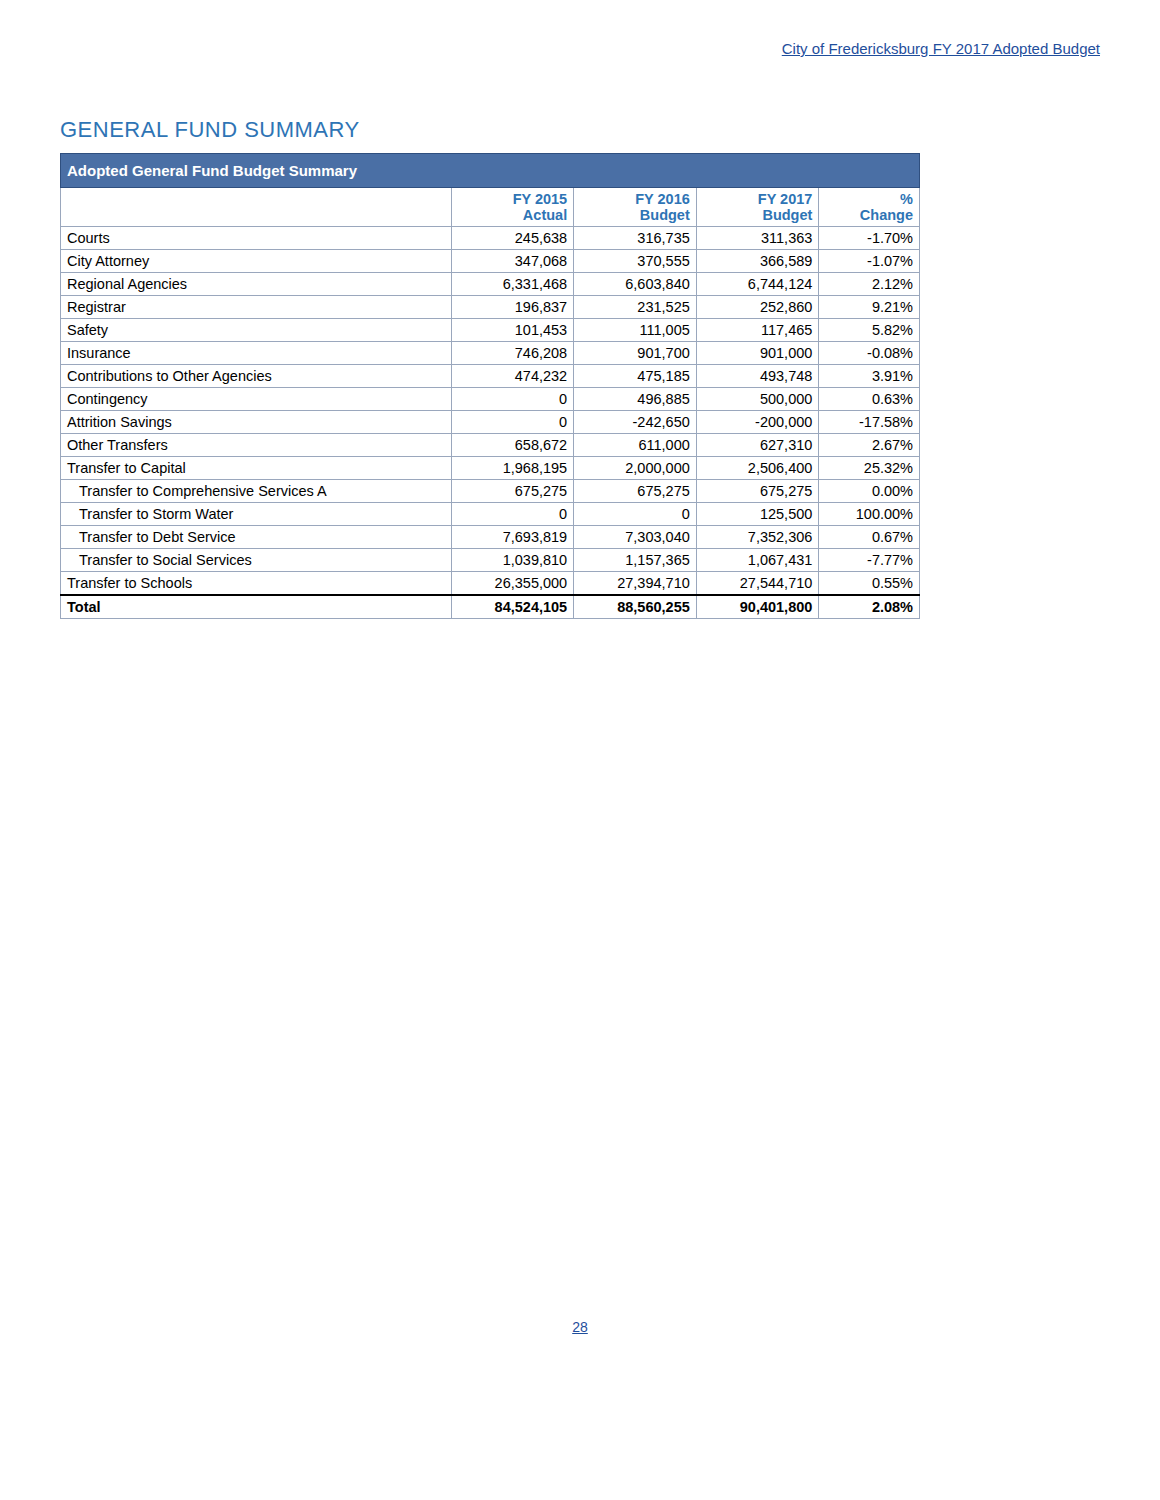City of Fredericksburg FY 2017 Adopted Budget
GENERAL FUND SUMMARY
Adopted General Fund Budget Summary
| | FY 2015 Actual | FY 2016 Budget | FY 2017 Budget | % Change |
| --- | --- | --- | --- | --- |
| Courts | 245,638 | 316,735 | 311,363 | -1.70% |
| City Attorney | 347,068 | 370,555 | 366,589 | -1.07% |
| Regional Agencies | 6,331,468 | 6,603,840 | 6,744,124 | 2.12% |
| Registrar | 196,837 | 231,525 | 252,860 | 9.21% |
| Safety | 101,453 | 111,005 | 117,465 | 5.82% |
| Insurance | 746,208 | 901,700 | 901,000 | -0.08% |
| Contributions to Other Agencies | 474,232 | 475,185 | 493,748 | 3.91% |
| Contingency | 0 | 496,885 | 500,000 | 0.63% |
| Attrition Savings | 0 | -242,650 | -200,000 | -17.58% |
| Other Transfers | 658,672 | 611,000 | 627,310 | 2.67% |
| Transfer to Capital | 1,968,195 | 2,000,000 | 2,506,400 | 25.32% |
| Transfer to Comprehensive Services A | 675,275 | 675,275 | 675,275 | 0.00% |
| Transfer to Storm Water | 0 | 0 | 125,500 | 100.00% |
| Transfer to Debt Service | 7,693,819 | 7,303,040 | 7,352,306 | 0.67% |
| Transfer to Social Services | 1,039,810 | 1,157,365 | 1,067,431 | -7.77% |
| Transfer to Schools | 26,355,000 | 27,394,710 | 27,544,710 | 0.55% |
| Total | 84,524,105 | 88,560,255 | 90,401,800 | 2.08% |
28